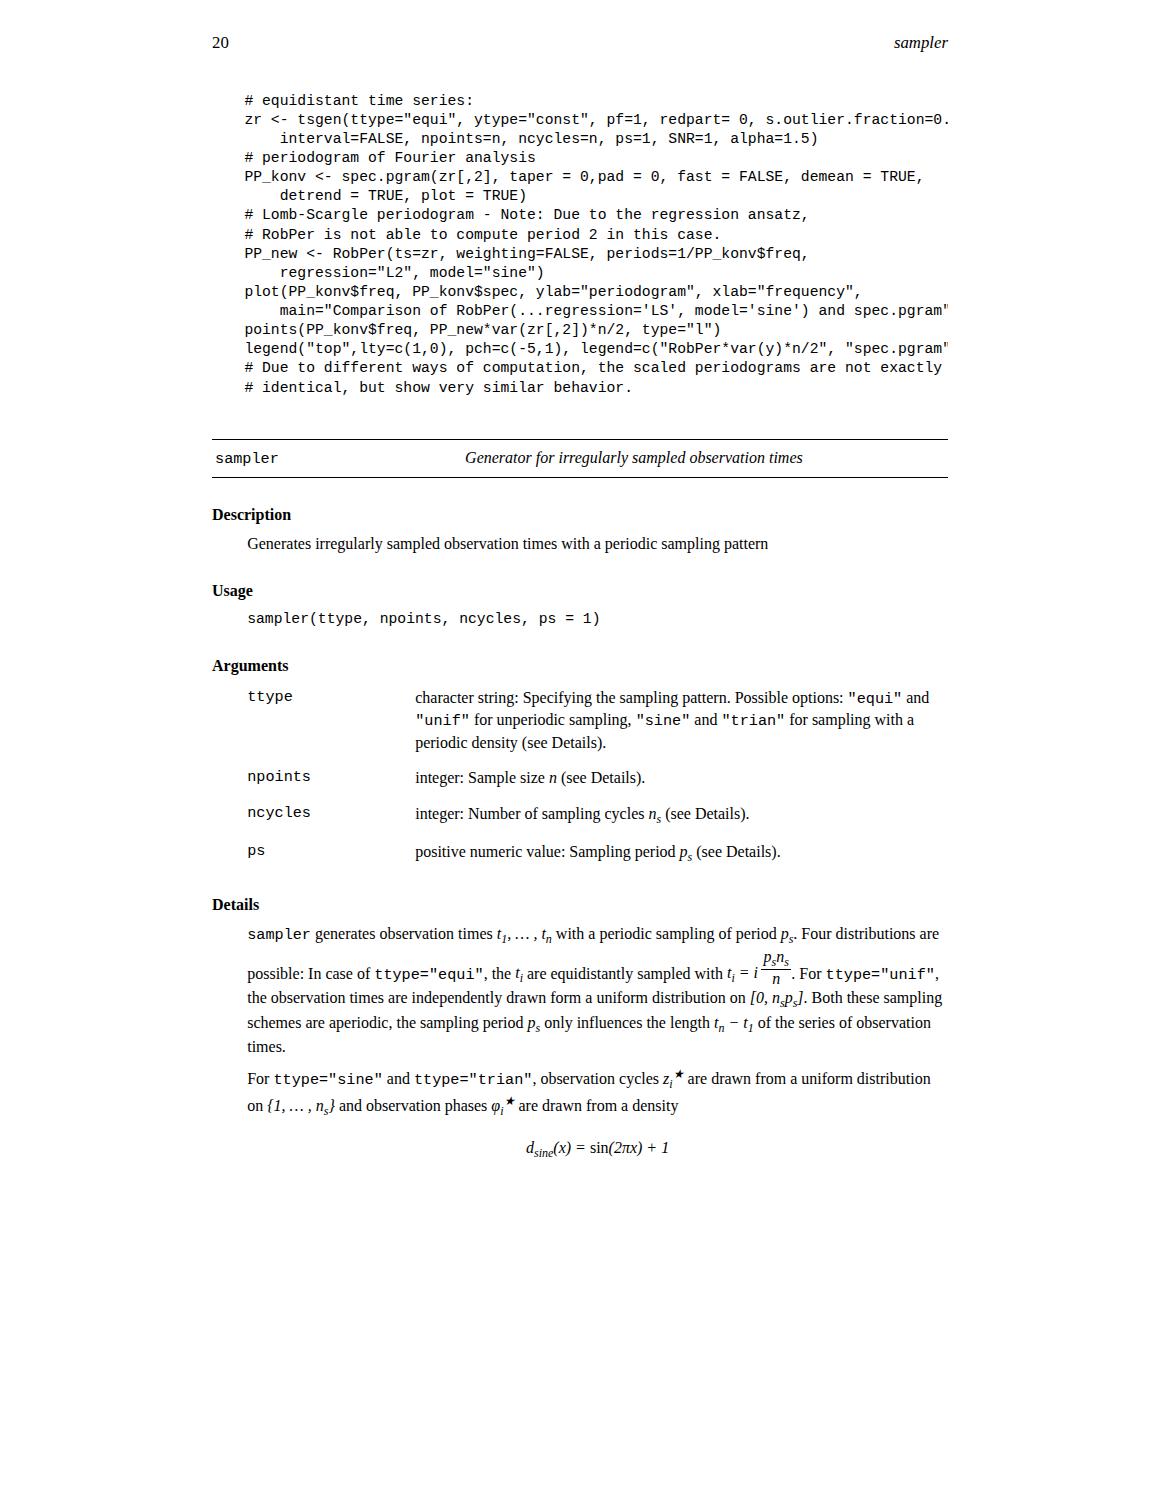20 sampler
# equidistant time series:
zr <- tsgen(ttype="equi", ytype="const", pf=1, redpart= 0, s.outlier.fraction=0.2,
    interval=FALSE, npoints=n, ncycles=n, ps=1, SNR=1, alpha=1.5)
# periodogram of Fourier analysis
PP_konv <- spec.pgram(zr[,2], taper = 0,pad = 0, fast = FALSE, demean = TRUE,
    detrend = TRUE, plot = TRUE)
# Lomb-Scargle periodogram - Note: Due to the regression ansatz,
# RobPer is not able to compute period 2 in this case.
PP_new <- RobPer(ts=zr, weighting=FALSE, periods=1/PP_konv$freq,
    regression="L2", model="sine")
plot(PP_konv$freq, PP_konv$spec, ylab="periodogram", xlab="frequency",
    main="Comparison of RobPer(...regression='LS', model='sine') and spec.pgram")
points(PP_konv$freq, PP_new*var(zr[,2])*n/2, type="l")
legend("top",lty=c(1,0), pch=c(-5,1), legend=c("RobPer*var(y)*n/2", "spec.pgram"))
# Due to different ways of computation, the scaled periodograms are not exactly
# identical, but show very similar behavior.
sampler Generator for irregularly sampled observation times
Description
Generates irregularly sampled observation times with a periodic sampling pattern
Usage
sampler(ttype, npoints, ncycles, ps = 1)
Arguments
ttype
character string: Specifying the sampling pattern. Possible options: "equi" and "unif" for unperiodic sampling, "sine" and "trian" for sampling with a periodic density (see Details).
npoints
integer: Sample size n (see Details).
ncycles
integer: Number of sampling cycles ns (see Details).
ps
positive numeric value: Sampling period ps (see Details).
Details
sampler generates observation times t1, … , tn with a periodic sampling of period ps. Four distributions are possible: In case of ttype="equi", the ti are equidistantly sampled with ti = i psns n. For ttype="unif", the observation times are independently drawn form a uniform distribution on [0, nsps]. Both these sampling schemes are aperiodic, the sampling period ps only influences the length tn − t1 of the series of observation times.
For ttype="sine" and ttype="trian", observation cycles zi★ are drawn from a uniform distribution on {1, … , ns} and observation phases φi★ are drawn from a density
dsine(x) = sin(2πx) + 1